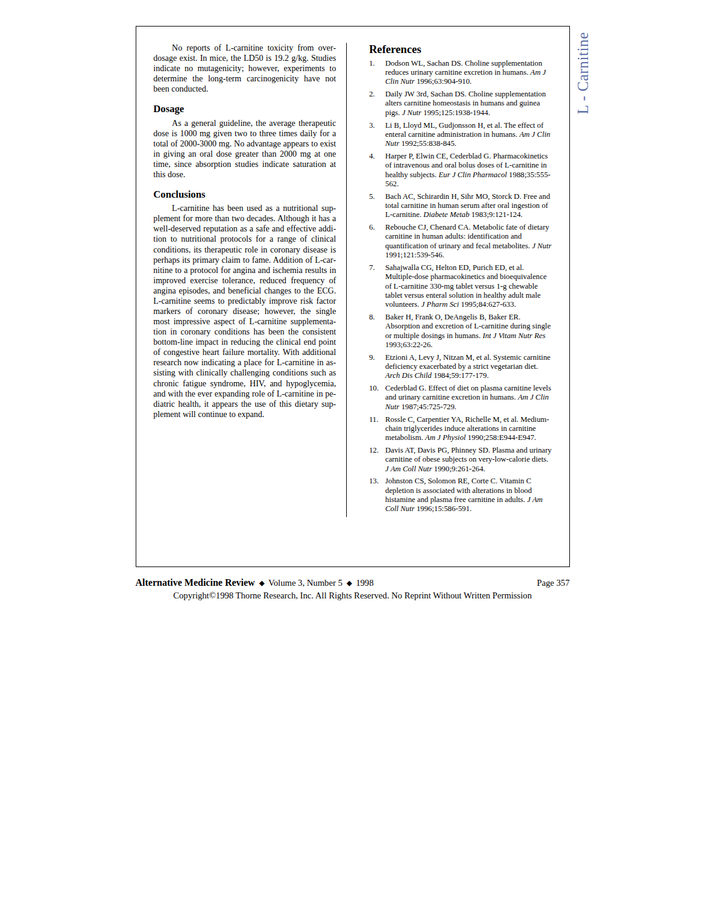L - Carnitine
No reports of L-carnitine toxicity from overdosage exist. In mice, the LD50 is 19.2 g/kg. Studies indicate no mutagenicity; however, experiments to determine the long-term carcinogenicity have not been conducted.
Dosage
As a general guideline, the average therapeutic dose is 1000 mg given two to three times daily for a total of 2000-3000 mg. No advantage appears to exist in giving an oral dose greater than 2000 mg at one time, since absorption studies indicate saturation at this dose.
Conclusions
L-carnitine has been used as a nutritional supplement for more than two decades. Although it has a well-deserved reputation as a safe and effective addition to nutritional protocols for a range of clinical conditions, its therapeutic role in coronary disease is perhaps its primary claim to fame. Addition of L-carnitine to a protocol for angina and ischemia results in improved exercise tolerance, reduced frequency of angina episodes, and beneficial changes to the ECG. L-carnitine seems to predictably improve risk factor markers of coronary disease; however, the single most impressive aspect of L-carnitine supplementation in coronary conditions has been the consistent bottom-line impact in reducing the clinical end point of congestive heart failure mortality. With additional research now indicating a place for L-carnitine in assisting with clinically challenging conditions such as chronic fatigue syndrome, HIV, and hypoglycemia, and with the ever expanding role of L-carnitine in pediatric health, it appears the use of this dietary supplement will continue to expand.
References
Dodson WL, Sachan DS. Choline supplementation reduces urinary carnitine excretion in humans. Am J Clin Nutr 1996;63:904-910.
Daily JW 3rd, Sachan DS. Choline supplementation alters carnitine homeostasis in humans and guinea pigs. J Nutr 1995;125:1938-1944.
Li B, Lloyd ML, Gudjonsson H, et al. The effect of enteral carnitine administration in humans. Am J Clin Nutr 1992;55:838-845.
Harper P, Elwin CE, Cederblad G. Pharmacokinetics of intravenous and oral bolus doses of L-carnitine in healthy subjects. Eur J Clin Pharmacol 1988;35:555-562.
Bach AC, Schirardin H, Sihr MO, Storck D. Free and total carnitine in human serum after oral ingestion of L-carnitine. Diabete Metab 1983;9:121-124.
Rebouche CJ, Chenard CA. Metabolic fate of dietary carnitine in human adults: identification and quantification of urinary and fecal metabolites. J Nutr 1991;121:539-546.
Sahajwalla CG, Helton ED, Purich ED, et al. Multiple-dose pharmacokinetics and bioequivalence of L-carnitine 330-mg tablet versus 1-g chewable tablet versus enteral solution in healthy adult male volunteers. J Pharm Sci 1995;84:627-633.
Baker H, Frank O, DeAngelis B, Baker ER. Absorption and excretion of L-carnitine during single or multiple dosings in humans. Int J Vitam Nutr Res 1993;63:22-26.
Etzioni A, Levy J, Nitzan M, et al. Systemic carnitine deficiency exacerbated by a strict vegetarian diet. Arch Dis Child 1984;59:177-179.
Cederblad G. Effect of diet on plasma carnitine levels and urinary carnitine excretion in humans. Am J Clin Nutr 1987;45:725-729.
Rossle C, Carpentier YA, Richelle M, et al. Medium-chain triglycerides induce alterations in carnitine metabolism. Am J Physiol 1990;258:E944-E947.
Davis AT, Davis PG, Phinney SD. Plasma and urinary carnitine of obese subjects on very-low-calorie diets. J Am Coll Nutr 1990;9:261-264.
Johnston CS, Solomon RE, Corte C. Vitamin C depletion is associated with alterations in blood histamine and plasma free carnitine in adults. J Am Coll Nutr 1996;15:586-591.
Alternative Medicine Review ◆ Volume 3, Number 5 ◆ 1998 Page 357
Copyright©1998 Thorne Research, Inc. All Rights Reserved. No Reprint Without Written Permission